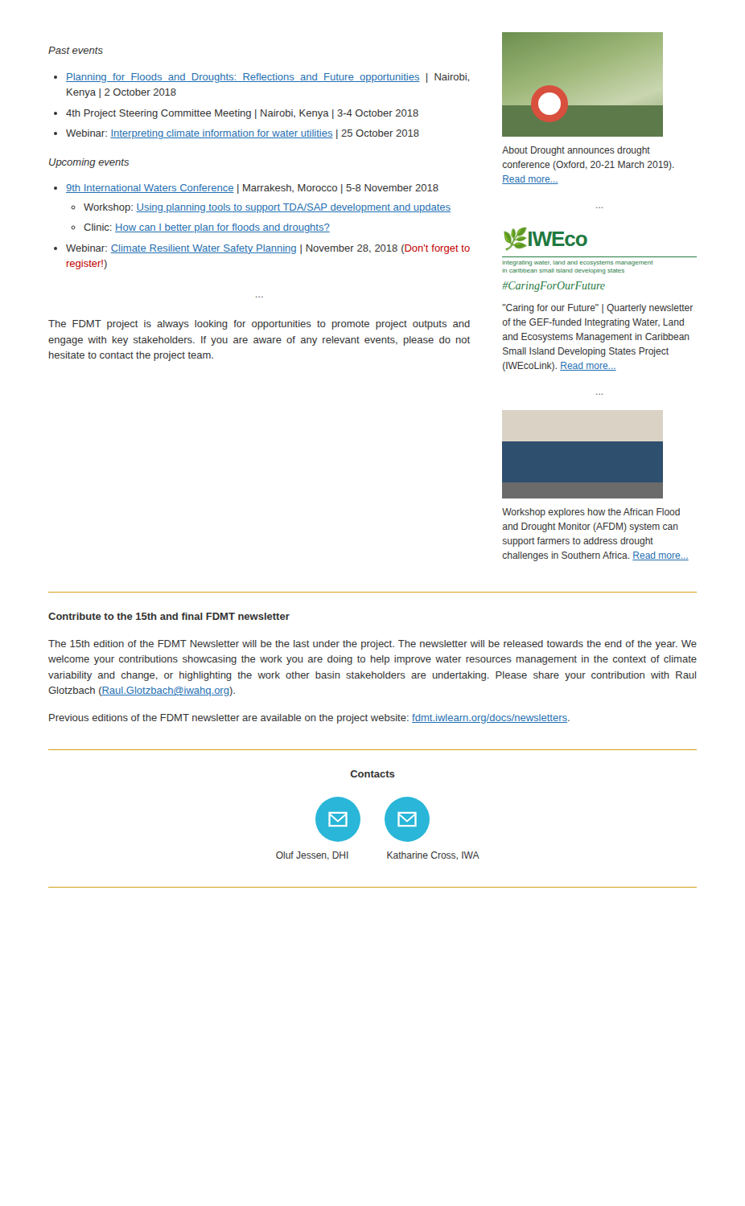Past events
Planning for Floods and Droughts: Reflections and Future opportunities | Nairobi, Kenya | 2 October 2018
4th Project Steering Committee Meeting | Nairobi, Kenya | 3-4 October 2018
Webinar: Interpreting climate information for water utilities | 25 October 2018
Upcoming events
9th International Waters Conference | Marrakesh, Morocco | 5-8 November 2018
Workshop: Using planning tools to support TDA/SAP development and updates
Clinic: How can I better plan for floods and droughts?
Webinar: Climate Resilient Water Safety Planning | November 28, 2018 (Don't forget to register!)
...
The FDMT project is always looking for opportunities to promote project outputs and engage with key stakeholders. If you are aware of any relevant events, please do not hesitate to contact the project team.
About Drought announces drought conference (Oxford, 20-21 March 2019). Read more...
...
🌿IWEco
integrating water, land and ecosystems management
in caribbean small island developing states
#CaringForOurFuture
"Caring for our Future" | Quarterly newsletter of the GEF-funded Integrating Water, Land and Ecosystems Management in Caribbean Small Island Developing States Project (IWEcoLink). Read more...
...
Workshop explores how the African Flood and Drought Monitor (AFDM) system can support farmers to address drought challenges in Southern Africa. Read more...
Contribute to the 15th and final FDMT newsletter
The 15th edition of the FDMT Newsletter will be the last under the project. The newsletter will be released towards the end of the year. We welcome your contributions showcasing the work you are doing to help improve water resources management in the context of climate variability and change, or highlighting the work other basin stakeholders are undertaking. Please share your contribution with Raul Glotzbach (Raul.Glotzbach@iwahq.org).
Previous editions of the FDMT newsletter are available on the project website: fdmt.iwlearn.org/docs/newsletters.
Contacts
Oluf Jessen, DHI Katharine Cross, IWA